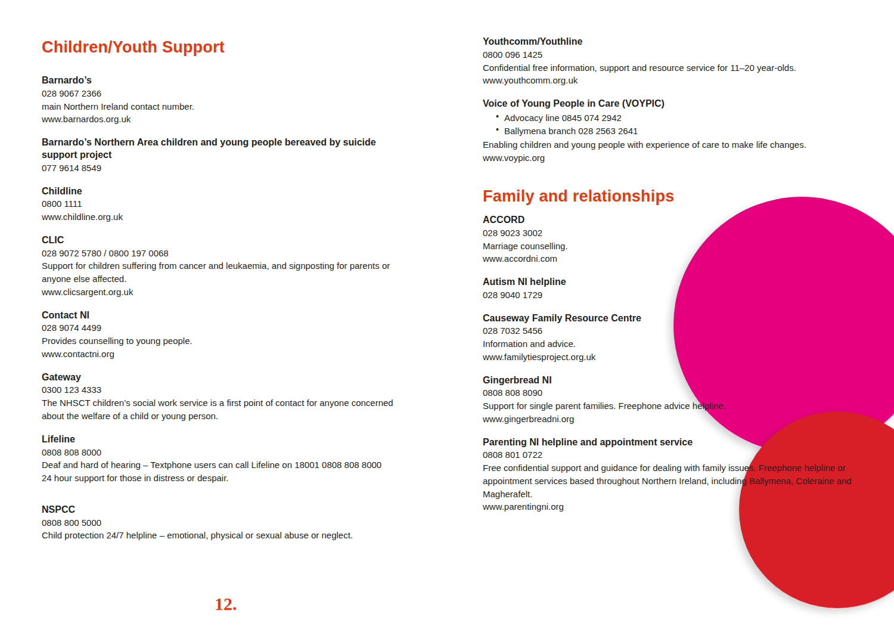Children/Youth Support
Barnardo’s
028 9067 2366
main Northern Ireland contact number.
www.barnardos.org.uk
Barnardo’s Northern Area children and young people bereaved by suicide support project
077 9614 8549
Childline
0800 1111
www.childline.org.uk
CLIC
028 9072 5780 / 0800 197 0068
Support for children suffering from cancer and leukaemia, and signposting for parents or anyone else affected.
www.clicsargent.org.uk
Contact NI
028 9074 4499
Provides counselling to young people.
www.contactni.org
Gateway
0300 123 4333
The NHSCT children’s social work service is a first point of contact for anyone concerned about the welfare of a child or young person.
Lifeline
0808 808 8000
Deaf and hard of hearing – Textphone users can call Lifeline on 18001 0808 808 8000
24 hour support for those in distress or despair.
NSPCC
0808 800 5000
Child protection 24/7 helpline – emotional, physical or sexual abuse or neglect.
12.
Youthcomm/Youthline
0800 096 1425
Confidential free information, support and resource service for 11–20 year-olds.
www.youthcomm.org.uk
Voice of Young People in Care (VOYPIC)
Advocacy line 0845 074 2942
Ballymena branch 028 2563 2641
Enabling children and young people with experience of care to make life changes.
www.voypic.org
Family and relationships
ACCORD
028 9023 3002
Marriage counselling.
www.accordni.com
Autism NI helpline
028 9040 1729
Causeway Family Resource Centre
028 7032 5456
Information and advice.
www.familytiesproject.org.uk
Gingerbread NI
0808 808 8090
Support for single parent families. Freephone advice helpline.
www.gingerbreadni.org
Parenting NI helpline and appointment service
0808 801 0722
Free confidential support and guidance for dealing with family issues. Freephone helpline or appointment services based throughout Northern Ireland, including Ballymena, Coleraine and Magherafelt.
www.parentingni.org
13.